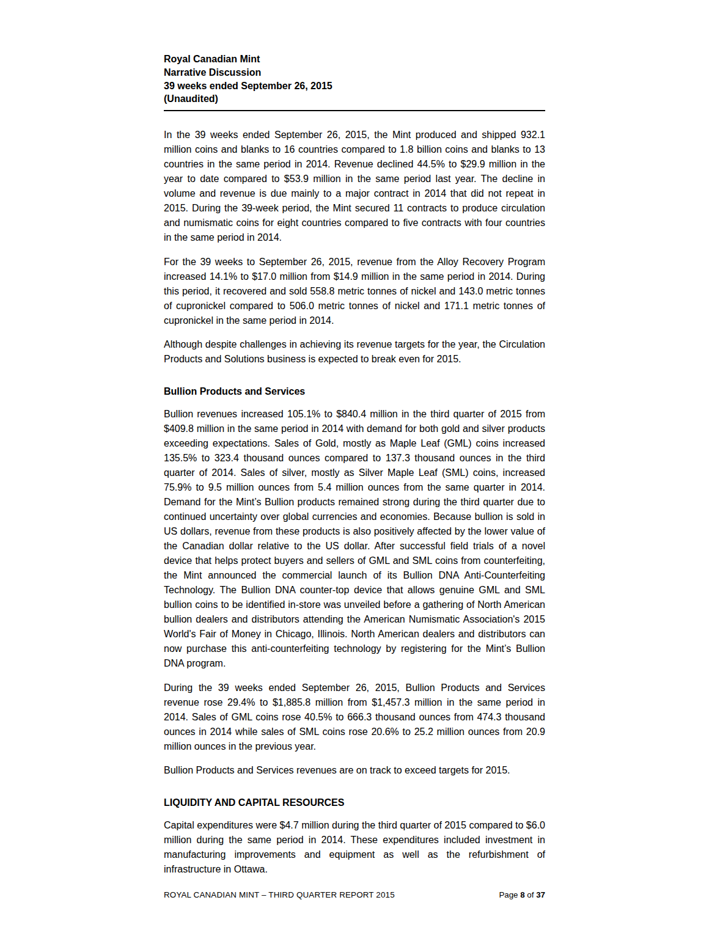Royal Canadian Mint
Narrative Discussion
39 weeks ended September 26, 2015
(Unaudited)
In the 39 weeks ended September 26, 2015, the Mint produced and shipped 932.1 million coins and blanks to 16 countries compared to 1.8 billion coins and blanks to 13 countries in the same period in 2014. Revenue declined 44.5% to $29.9 million in the year to date compared to $53.9 million in the same period last year. The decline in volume and revenue is due mainly to a major contract in 2014 that did not repeat in 2015. During the 39-week period, the Mint secured 11 contracts to produce circulation and numismatic coins for eight countries compared to five contracts with four countries in the same period in 2014.
For the 39 weeks to September 26, 2015, revenue from the Alloy Recovery Program increased 14.1% to $17.0 million from $14.9 million in the same period in 2014. During this period, it recovered and sold 558.8 metric tonnes of nickel and 143.0 metric tonnes of cupronickel compared to 506.0 metric tonnes of nickel and 171.1 metric tonnes of cupronickel in the same period in 2014.
Although despite challenges in achieving its revenue targets for the year, the Circulation Products and Solutions business is expected to break even for 2015.
Bullion Products and Services
Bullion revenues increased 105.1% to $840.4 million in the third quarter of 2015 from $409.8 million in the same period in 2014 with demand for both gold and silver products exceeding expectations. Sales of Gold, mostly as Maple Leaf (GML) coins increased 135.5% to 323.4 thousand ounces compared to 137.3 thousand ounces in the third quarter of 2014. Sales of silver, mostly as Silver Maple Leaf (SML) coins, increased 75.9% to 9.5 million ounces from 5.4 million ounces from the same quarter in 2014. Demand for the Mint’s Bullion products remained strong during the third quarter due to continued uncertainty over global currencies and economies. Because bullion is sold in US dollars, revenue from these products is also positively affected by the lower value of the Canadian dollar relative to the US dollar. After successful field trials of a novel device that helps protect buyers and sellers of GML and SML coins from counterfeiting, the Mint announced the commercial launch of its Bullion DNA Anti-Counterfeiting Technology. The Bullion DNA counter-top device that allows genuine GML and SML bullion coins to be identified in-store was unveiled before a gathering of North American bullion dealers and distributors attending the American Numismatic Association's 2015 World's Fair of Money in Chicago, Illinois. North American dealers and distributors can now purchase this anti-counterfeiting technology by registering for the Mint’s Bullion DNA program.
During the 39 weeks ended September 26, 2015, Bullion Products and Services revenue rose 29.4% to $1,885.8 million from $1,457.3 million in the same period in 2014. Sales of GML coins rose 40.5% to 666.3 thousand ounces from 474.3 thousand ounces in 2014 while sales of SML coins rose 20.6% to 25.2 million ounces from 20.9 million ounces in the previous year.
Bullion Products and Services revenues are on track to exceed targets for 2015.
Liquidity and Capital Resources
Capital expenditures were $4.7 million during the third quarter of 2015 compared to $6.0 million during the same period in 2014. These expenditures included investment in manufacturing improvements and equipment as well as the refurbishment of infrastructure in Ottawa.
ROYAL CANADIAN MINT – THIRD QUARTER REPORT 2015 Page 8 of 37